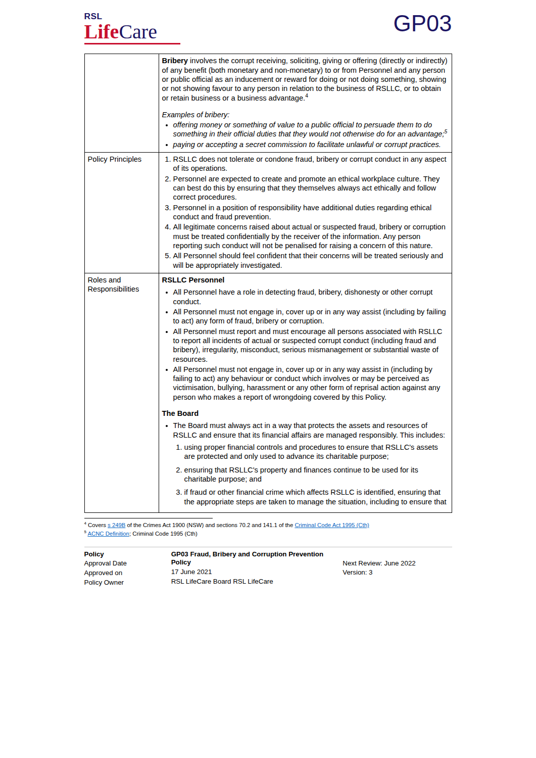RSL
Life Care
GP03
| | Bribery involves the corrupt receiving, soliciting, giving or offering (directly or indirectly) of any benefit (both monetary and non-monetary) to or from Personnel and any person or public official as an inducement or reward for doing or not doing something, showing or not showing favour to any person in relation to the business of RSLLC, or to obtain or retain business or a business advantage. 4 Examples of bribery: offering money or something of value to a public official to persuade them to do something in their official duties that they would not otherwise do for an advantage; 5 paying or accepting a secret commission to facilitate unlawful or corrupt practices. |
| Policy Principles | RSLLC does not tolerate or condone fraud, bribery or corrupt conduct in any aspect of its operations. Personnel are expected to create and promote an ethical workplace culture. They can best do this by ensuring that they themselves always act ethically and follow correct procedures. Personnel in a position of responsibility have additional duties regarding ethical conduct and fraud prevention. All legitimate concerns raised about actual or suspected fraud, bribery or corruption must be treated confidentially by the receiver of the information. Any person reporting such conduct will not be penalised for raising a concern of this nature. All Personnel should feel confident that their concerns will be treated seriously and will be appropriately investigated. |
| Roles and Responsibilities | RSLLC Personnel All Personnel have a role in detecting fraud, bribery, dishonesty or other corrupt conduct. All Personnel must not engage in, cover up or in any way assist (including by failing to act) any form of fraud, bribery or corruption. All Personnel must report and must encourage all persons associated with RSLLC to report all incidents of actual or suspected corrupt conduct (including fraud and bribery), irregularity, misconduct, serious mismanagement or substantial waste of resources. All Personnel must not engage in, cover up or in any way assist in (including by failing to act) any behaviour or conduct which involves or may be perceived as victimisation, bullying, harassment or any other form of reprisal action against any person who makes a report of wrongdoing covered by this Policy. The Board The Board must always act in a way that protects the assets and resources of RSLLC and ensure that its financial affairs are managed responsibly. This includes: using proper financial controls and procedures to ensure that RSLLC's assets are protected and only used to advance its charitable purpose; ensuring that RSLLC's property and finances continue to be used for its charitable purpose; and if fraud or other financial crime which affects RSLLC is identified, ensuring that the appropriate steps are taken to manage the situation, including to ensure that |
4 Covers s 249B of the Crimes Act 1900 (NSW) and sections 70.2 and 141.1 of the Criminal Code Act 1995 (Cth)
5 ACNC Definition; Criminal Code 1995 (Cth)
Policy
Approval Date
Approved on
Policy Owner
GP03 Fraud, Bribery and Corruption Prevention Policy
17 June 2021
RSL LifeCare Board RSL LifeCare
Next Review: June 2022
Version: 3